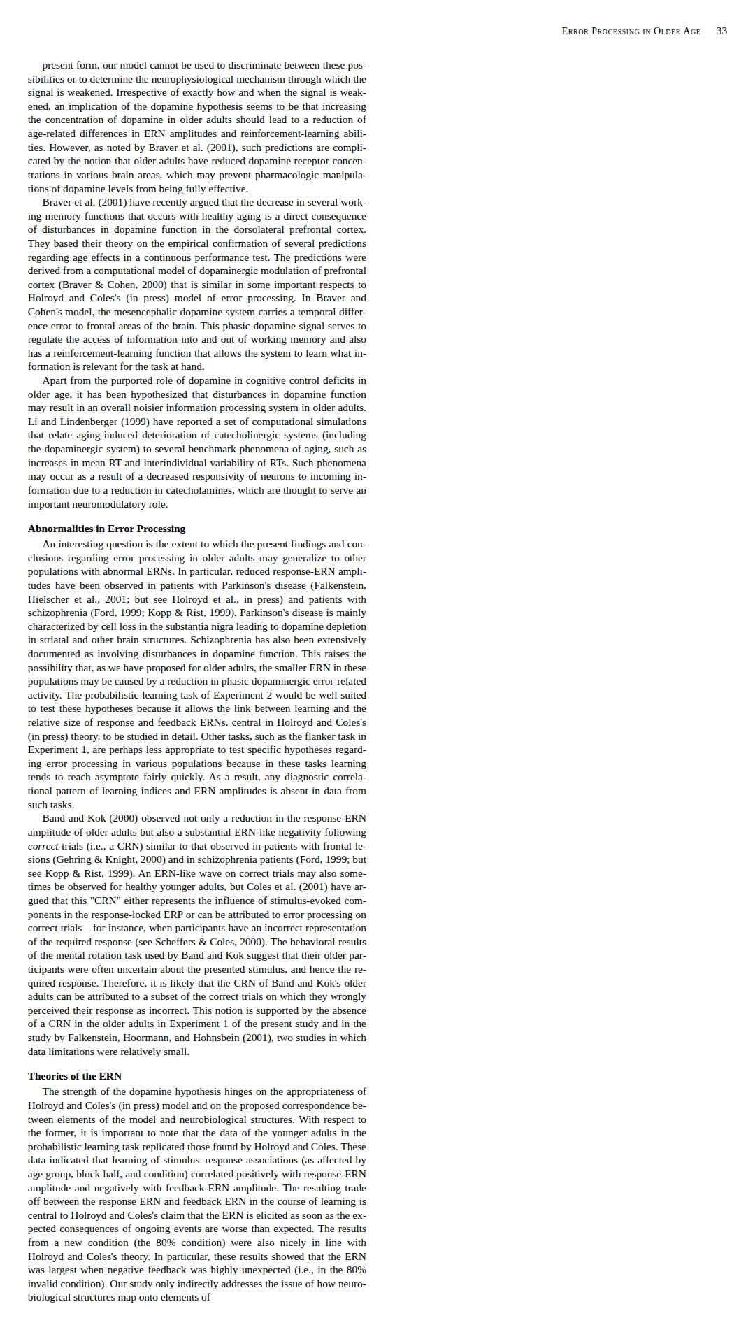Error Processing in Older Age 33
present form, our model cannot be used to discriminate between these possibilities or to determine the neurophysiological mechanism through which the signal is weakened. Irrespective of exactly how and when the signal is weakened, an implication of the dopamine hypothesis seems to be that increasing the concentration of dopamine in older adults should lead to a reduction of age-related differences in ERN amplitudes and reinforcement-learning abilities. However, as noted by Braver et al. (2001), such predictions are complicated by the notion that older adults have reduced dopamine receptor concentrations in various brain areas, which may prevent pharmacologic manipulations of dopamine levels from being fully effective.
Braver et al. (2001) have recently argued that the decrease in several working memory functions that occurs with healthy aging is a direct consequence of disturbances in dopamine function in the dorsolateral prefrontal cortex. They based their theory on the empirical confirmation of several predictions regarding age effects in a continuous performance test. The predictions were derived from a computational model of dopaminergic modulation of prefrontal cortex (Braver & Cohen, 2000) that is similar in some important respects to Holroyd and Coles's (in press) model of error processing. In Braver and Cohen's model, the mesencephalic dopamine system carries a temporal difference error to frontal areas of the brain. This phasic dopamine signal serves to regulate the access of information into and out of working memory and also has a reinforcement-learning function that allows the system to learn what information is relevant for the task at hand.
Apart from the purported role of dopamine in cognitive control deficits in older age, it has been hypothesized that disturbances in dopamine function may result in an overall noisier information processing system in older adults. Li and Lindenberger (1999) have reported a set of computational simulations that relate aging-induced deterioration of catecholinergic systems (including the dopaminergic system) to several benchmark phenomena of aging, such as increases in mean RT and interindividual variability of RTs. Such phenomena may occur as a result of a decreased responsivity of neurons to incoming information due to a reduction in catecholamines, which are thought to serve an important neuromodulatory role.
Abnormalities in Error Processing
An interesting question is the extent to which the present findings and conclusions regarding error processing in older adults may generalize to other populations with abnormal ERNs. In particular, reduced response-ERN amplitudes have been observed in patients with Parkinson's disease (Falkenstein, Hielscher et al., 2001; but see Holroyd et al., in press) and patients with schizophrenia (Ford, 1999; Kopp & Rist, 1999). Parkinson's disease is mainly characterized by cell loss in the substantia nigra leading to dopamine depletion in striatal and other brain structures. Schizophrenia has also been extensively documented as involving disturbances in dopamine function. This raises the possibility that, as we have proposed for older adults, the smaller ERN in these populations may be caused by a reduction in phasic dopaminergic error-related activity. The probabilistic learning task of Experiment 2 would be well suited to test these hypotheses because it allows the link between learning and the relative size of response and feedback ERNs, central in Holroyd and Coles's (in press) theory, to be studied in detail. Other tasks, such as the flanker task in Experiment 1, are perhaps less appropriate to test specific hypotheses regarding error processing in various populations because in these tasks learning tends to reach asymptote fairly quickly. As a result, any diagnostic correlational pattern of learning indices and ERN amplitudes is absent in data from such tasks.
Band and Kok (2000) observed not only a reduction in the response-ERN amplitude of older adults but also a substantial ERN-like negativity following correct trials (i.e., a CRN) similar to that observed in patients with frontal lesions (Gehring & Knight, 2000) and in schizophrenia patients (Ford, 1999; but see Kopp & Rist, 1999). An ERN-like wave on correct trials may also sometimes be observed for healthy younger adults, but Coles et al. (2001) have argued that this "CRN" either represents the influence of stimulus-evoked components in the response-locked ERP or can be attributed to error processing on correct trials—for instance, when participants have an incorrect representation of the required response (see Scheffers & Coles, 2000). The behavioral results of the mental rotation task used by Band and Kok suggest that their older participants were often uncertain about the presented stimulus, and hence the required response. Therefore, it is likely that the CRN of Band and Kok's older adults can be attributed to a subset of the correct trials on which they wrongly perceived their response as incorrect. This notion is supported by the absence of a CRN in the older adults in Experiment 1 of the present study and in the study by Falkenstein, Hoormann, and Hohnsbein (2001), two studies in which data limitations were relatively small.
Theories of the ERN
The strength of the dopamine hypothesis hinges on the appropriateness of Holroyd and Coles's (in press) model and on the proposed correspondence between elements of the model and neurobiological structures. With respect to the former, it is important to note that the data of the younger adults in the probabilistic learning task replicated those found by Holroyd and Coles. These data indicated that learning of stimulus–response associations (as affected by age group, block half, and condition) correlated positively with response-ERN amplitude and negatively with feedback-ERN amplitude. The resulting trade off between the response ERN and feedback ERN in the course of learning is central to Holroyd and Coles's claim that the ERN is elicited as soon as the expected consequences of ongoing events are worse than expected. The results from a new condition (the 80% condition) were also nicely in line with Holroyd and Coles's theory. In particular, these results showed that the ERN was largest when negative feedback was highly unexpected (i.e., in the 80% invalid condition). Our study only indirectly addresses the issue of how neurobiological structures map onto elements of